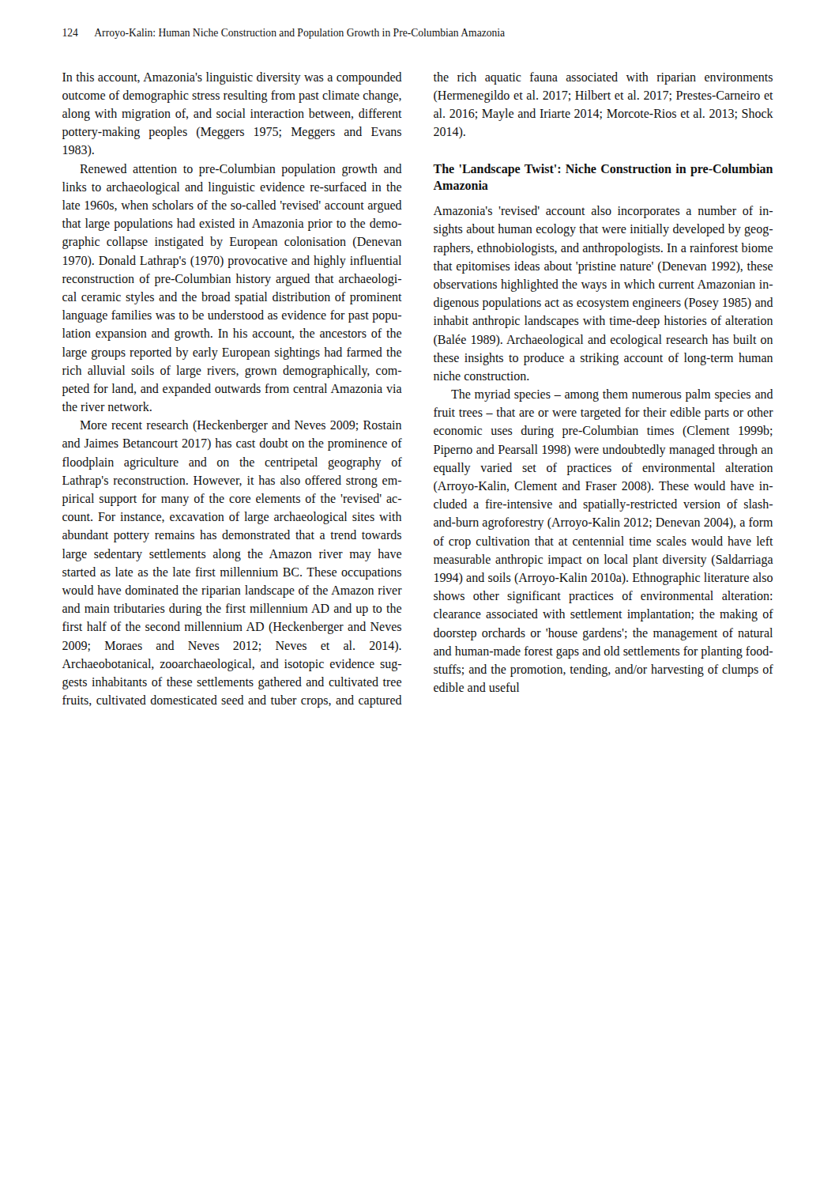124 Arroyo-Kalin: Human Niche Construction and Population Growth in Pre-Columbian Amazonia
In this account, Amazonia's linguistic diversity was a compounded outcome of demographic stress resulting from past climate change, along with migration of, and social interaction between, different pottery-making peoples (Meggers 1975; Meggers and Evans 1983).
Renewed attention to pre-Columbian population growth and links to archaeological and linguistic evidence re-surfaced in the late 1960s, when scholars of the so-called 'revised' account argued that large populations had existed in Amazonia prior to the demographic collapse instigated by European colonisation (Denevan 1970). Donald Lathrap's (1970) provocative and highly influential reconstruction of pre-Columbian history argued that archaeological ceramic styles and the broad spatial distribution of prominent language families was to be understood as evidence for past population expansion and growth. In his account, the ancestors of the large groups reported by early European sightings had farmed the rich alluvial soils of large rivers, grown demographically, competed for land, and expanded outwards from central Amazonia via the river network.
More recent research (Heckenberger and Neves 2009; Rostain and Jaimes Betancourt 2017) has cast doubt on the prominence of floodplain agriculture and on the centripetal geography of Lathrap's reconstruction. However, it has also offered strong empirical support for many of the core elements of the 'revised' account. For instance, excavation of large archaeological sites with abundant pottery remains has demonstrated that a trend towards large sedentary settlements along the Amazon river may have started as late as the late first millennium BC. These occupations would have dominated the riparian landscape of the Amazon river and main tributaries during the first millennium AD and up to the first half of the second millennium AD (Heckenberger and Neves 2009; Moraes and Neves 2012; Neves et al. 2014). Archaeobotanical, zooarchaeological, and isotopic evidence suggests inhabitants of these settlements gathered and cultivated tree fruits, cultivated domesticated seed and tuber crops, and captured the rich aquatic fauna associated with riparian environments (Hermenegildo et al. 2017; Hilbert et al. 2017; Prestes-Carneiro et al. 2016; Mayle and Iriarte 2014; Morcote-Rios et al. 2013; Shock 2014).
The 'Landscape Twist': Niche Construction in pre-Columbian Amazonia
Amazonia's 'revised' account also incorporates a number of insights about human ecology that were initially developed by geographers, ethnobiologists, and anthropologists. In a rainforest biome that epitomises ideas about 'pristine nature' (Denevan 1992), these observations highlighted the ways in which current Amazonian indigenous populations act as ecosystem engineers (Posey 1985) and inhabit anthropic landscapes with time-deep histories of alteration (Balée 1989). Archaeological and ecological research has built on these insights to produce a striking account of long-term human niche construction.
The myriad species – among them numerous palm species and fruit trees – that are or were targeted for their edible parts or other economic uses during pre-Columbian times (Clement 1999b; Piperno and Pearsall 1998) were undoubtedly managed through an equally varied set of practices of environmental alteration (Arroyo-Kalin, Clement and Fraser 2008). These would have included a fire-intensive and spatially-restricted version of slash-and-burn agroforestry (Arroyo-Kalin 2012; Denevan 2004), a form of crop cultivation that at centennial time scales would have left measurable anthropic impact on local plant diversity (Saldarriaga 1994) and soils (Arroyo-Kalin 2010a). Ethnographic literature also shows other significant practices of environmental alteration: clearance associated with settlement implantation; the making of doorstep orchards or 'house gardens'; the management of natural and human-made forest gaps and old settlements for planting foodstuffs; and the promotion, tending, and/or harvesting of clumps of edible and useful